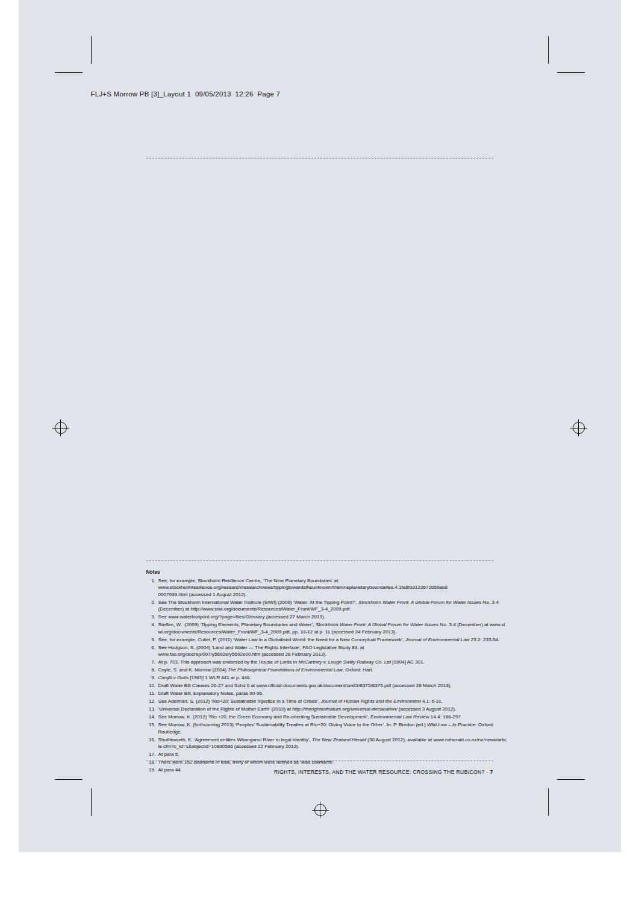FLJ+S Morrow PB [3]_Layout 1 09/05/2013 12:26 Page 7
Notes
See, for example, Stockholm Resilience Centre, ‘The Nine Planetary Boundaries’ at
www.stockholmresilience.org/research/researchnews/tippingtowardstheunknown/thenineplanetaryboundaries.4.1fe8f33123572b59ab8
0007039.html (accessed 1 August 2012).
See The Stockholm International Water Institute (SIWI) (2009) ‘Water: At the Tipping Point?’, Stockholm Water Front: A Global Forum for Water Issues No. 3-4 (December) at http://www.siwi.org/documents/Resources/Water_Front/WF_3-4_2009.pdf.
See www.waterfootprint.org/?page=files/Glossary (accessed 27 March 2013).
Steffen, W. (2009) ‘Tipping Elements, Planetary Boundaries and Water’, Stockholm Water Front: A Global Forum for Water Issues No. 3-4 (December) at www.siwi.org/documents/Resources/Water_Front/WF_3-4_2009.pdf, pp. 10-12 at p. 11 (accessed 24 February 2013).
See, for example, Cullet, P. (2011) ‘Water Law in a Globalised World: the Need for a New Conceptual Framework’, Journal of Environmental Law 23.2: 233-54.
See Hodgson, S. (2004) ‘Land and Water — The Rights Interface’, FAO Legislative Study 84, at
www.fao.org/docrep/007/y5692e/y5692e00.htm (accessed 28 February 2013).
At p. 703. This approach was endorsed by the House of Lords in McCartney v. Lough Swilly Railway Co. Ltd [1904] AC 301.
Coyle, S. and K. Morrow (2004) The Philosophical Foundations of Environmental Law. Oxford: Hart.
Cargill v Gotts [1981] 1 WLR 441 at p. 446.
Draft Water Bill Clauses 26-27 and Schd 6 at www.official-documents.gov.uk/document/cm83/8375/8375.pdf (accessed 28 March 2013).
Draft Water Bill, Explanatory Notes, paras 90-96.
See Adelman, S. (2012) ‘Rio+20: Sustainable Injustice in a Time of Crises’, Journal of Human Rights and the Environment 4.1: 6-31.
‘Universal Declaration of the Rights of Mother Earth’ (2010) at http://therightsofnature.org/universal-declaration/ (accessed 3 August 2012).
See Morrow, K. (2012) ‘Rio +20, the Green Economy and Re-orienting Sustainable Development’, Environmental Law Review 14.4: 166-297.
See Morrow, K. (forthcoming 2013) ‘Peoples’ Sustainability Treaties at Rio+20: Giving Voice to the Other’. In: P. Burdon (ed.) Wild Law – In Practice. Oxford: Routledge.
Shuttleworth, K. ‘Agreement entitles Whanganui River to legal identity’, The New Zealand Herald (30 August 2012), available at www.nzherald.co.nz/nz/news/article.cfm?c_id=1&objectid=10830586 (accessed 22 February 2013).
At para 5.
There were 152 claimants in total, thirty of whom were defined as ‘lead claimants’.
At para 44.
RIGHTS, INTERESTS, AND THE WATER RESOURCE: CROSSING THE RUBICON? · 7